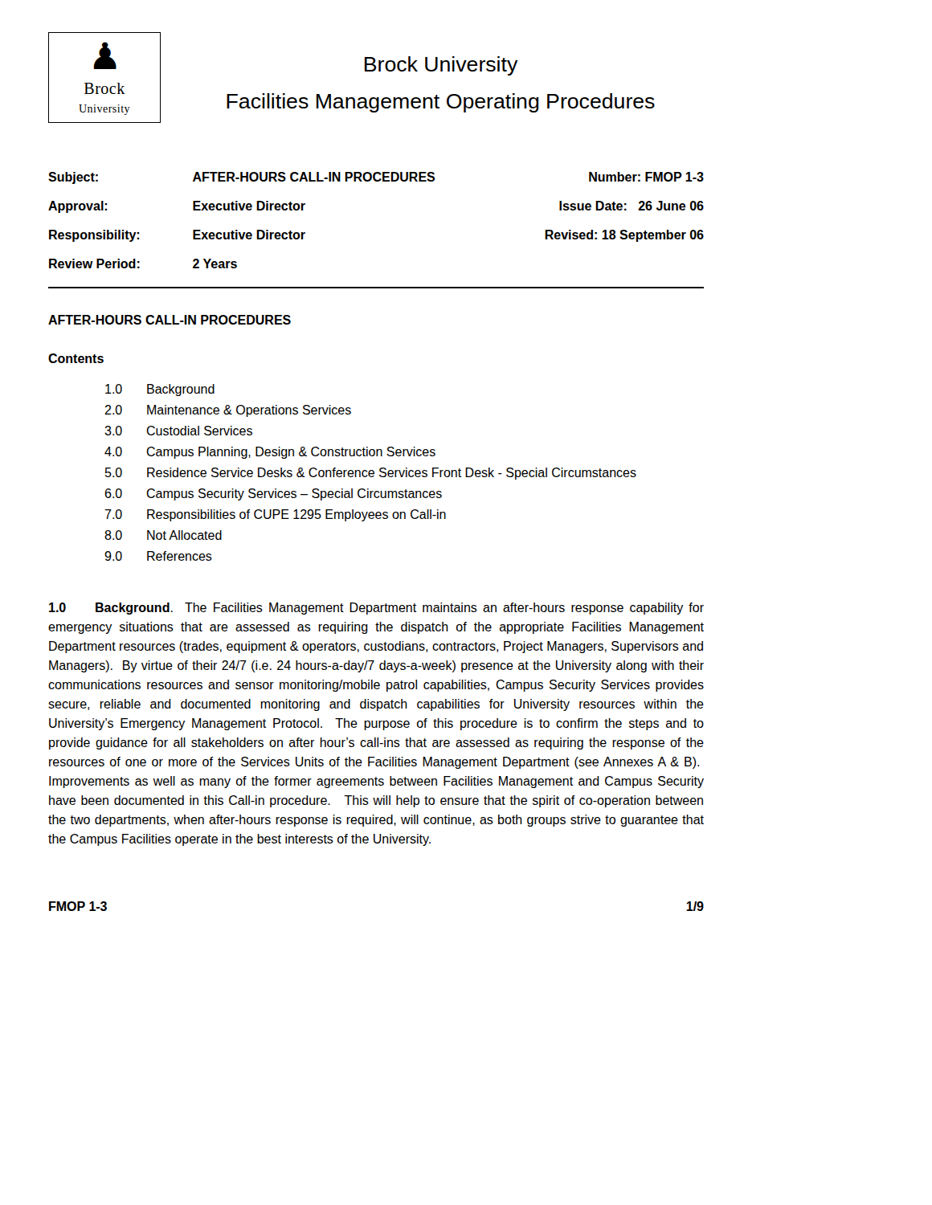♟
Brock
University
Brock University
Facilities Management Operating Procedures
| Subject: | AFTER-HOURS CALL-IN PROCEDURES | Number: FMOP 1-3 |
| Approval: | Executive Director | Issue Date: 26 June 06 |
| Responsibility: | Executive Director | Revised: 18 September 06 |
| Review Period: | 2 Years | |
AFTER-HOURS CALL-IN PROCEDURES
Contents
1.0 Background
2.0 Maintenance & Operations Services
3.0 Custodial Services
4.0 Campus Planning, Design & Construction Services
5.0 Residence Service Desks & Conference Services Front Desk - Special Circumstances
6.0 Campus Security Services – Special Circumstances
7.0 Responsibilities of CUPE 1295 Employees on Call-in
8.0 Not Allocated
9.0 References
1.0 Background. The Facilities Management Department maintains an after-hours response capability for emergency situations that are assessed as requiring the dispatch of the appropriate Facilities Management Department resources (trades, equipment & operators, custodians, contractors, Project Managers, Supervisors and Managers). By virtue of their 24/7 (i.e. 24 hours-a-day/7 days-a-week) presence at the University along with their communications resources and sensor monitoring/mobile patrol capabilities, Campus Security Services provides secure, reliable and documented monitoring and dispatch capabilities for University resources within the University’s Emergency Management Protocol. The purpose of this procedure is to confirm the steps and to provide guidance for all stakeholders on after hour’s call-ins that are assessed as requiring the response of the resources of one or more of the Services Units of the Facilities Management Department (see Annexes A & B). Improvements as well as many of the former agreements between Facilities Management and Campus Security have been documented in this Call-in procedure. This will help to ensure that the spirit of co-operation between the two departments, when after-hours response is required, will continue, as both groups strive to guarantee that the Campus Facilities operate in the best interests of the University.
FMOP 1-3 1/9